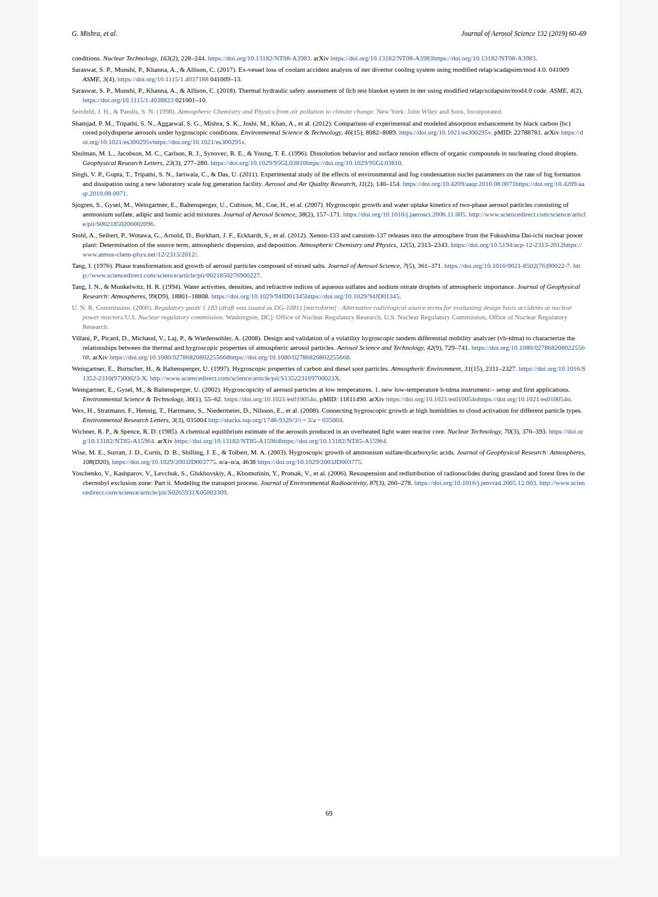G. Mishra, et al.
Journal of Aerosol Science 132 (2019) 60–69
conditions. Nuclear Technology, 163(2), 228–244. https://doi.org/10.13182/NT08-A3983. arXiv https://doi.org/10.13182/NT08-A3983https://doi.org/10.13182/NT08-A3983.
Saraswat, S. P., Munshi, P., Khanna, A., & Allison, C. (2017). Ex-vessel loss of coolant accident analysis of iter divertor cooling system using modified relap/scadapsim/mod 4.0. 041009 ASME, 3(4), https://doi.org/10.1115/1.4037188 041009–13.
Saraswat, S. P., Munshi, P., Khanna, A., & Allison, C. (2018). Thermal hydraulic safety assessment of llcb test blanket system in iter using modified relap/scdapsim/mod4.0 code. ASME, 4(2), https://doi.org/10.1115/1.4038823 021001–10.
Seinfeld, J. H., & Pandis, S. N. (1998). Atmospheric Chemistry and Physics from air pollution to climate change. New York: John Wiley and Sons, Incorporated.
Shamjad, P. M., Tripathi, S. N., Aggarwal, S. G., Mishra, S. K., Joshi, M., Khan, A., et al. (2012). Comparison of experimental and modeled absorption enhancement by black carbon (bc) cored polydisperse aerosols under hygroscopic conditions. Environmental Science & Technology, 46(15), 8082–8089. https://doi.org/10.1021/es300295v. pMID: 22788781. arXiv https://doi.org/10.1021/es300295vhttps://doi.org/10.1021/es300295v.
Shulman, M. L., Jacobson, M. C., Carlson, R. J., Synovec, R. E., & Young, T. E. (1996). Dissolution behavior and surface tension effects of organic compounds in nucleating cloud droplets. Geophysical Research Letters, 23(3), 277–280. https://doi.org/10.1029/95GL03810https://doi.org/10.1029/95GL03810.
Singh, V. P., Gupta, T., Tripathi, S. N., Jariwala, C., & Das, U. (2011). Experimental study of the effects of environmental and fog condensation nuclei parameters on the rate of fog formation and dissipation using a new laboratory scale fog generation facility. Aerosol and Air Quality Research, 11(2), 140–154. https://doi.org/10.4209/aaqr.2010.08.0071https://doi.org/10.4209/aaqr.2010.08.0071.
Sjogren, S., Gysel, M., Weingartner, E., Baltensperger, U., Cubison, M., Coe, H., et al. (2007). Hygroscopic growth and water uptake kinetics of two-phase aerosol particles consisting of ammonium sulfate, adipic and humic acid mixtures. Journal of Aerosol Science, 38(2), 157–171. https://doi.org/10.1016/j.jaerosci.2006.11.005. http://www.sciencedirect.com/science/article/pii/S0021850206002096.
Stohl, A., Seibert, P., Wotawa, G., Arnold, D., Burkhart, J. F., Eckhardt, S., et al. (2012). Xenon-133 and caesium-137 releases into the atmosphere from the Fukushima Dai-ichi nuclear power plant: Determination of the source term, atmospheric dispersion, and deposition. Atmospheric Chemistry and Physics, 12(5), 2313–2343. https://doi.org/10.5194/acp-12-2313-2012https://www.atmos-chem-phys.net/12/2313/2012/.
Tang, I. (1976). Phase transformation and growth of aerosol particles composed of mixed salts. Journal of Aerosol Science, 7(5), 361–371. https://doi.org/10.1016/0021-8502(76)90022-7. http://www.sciencedirect.com/science/article/pii/0021850276900227.
Tang, I. N., & Munkelwitz, H. R. (1994). Water activities, densities, and refractive indices of aqueous sulfates and sodium nitrate droplets of atmospheric importance. Journal of Geophysical Research: Atmospheres, 99(D9), 18801–18808. https://doi.org/10.1029/94JD01345https://doi.org/10.1029/94JD01345.
U. N. R. Commission. (2000). Regulatory guide 1.183 (draft was issued as DG-1081) [microform] : Alternative radiological source terms for evaluating design basis accidents at nuclear power reactors/U.S. Nuclear regulatory commission. Washington, DC]: Office of Nuclear Regulatory Research, U.S. Nuclear Regulatory Commission, Office of Nuclear Regulatory Research.
Villani, P., Picard, D., Michaud, V., Laj, P., & Wiedensohler, A. (2008). Design and validation of a volatility hygroscopic tandem differential mobility analyzer (vh-tdma) to characterize the relationships between the thermal and hygroscopic properties of atmospheric aerosol particles. Aerosol Science and Technology, 42(9), 729–741. https://doi.org/10.1080/02786820802255668. arXiv https://doi.org/10.1080/02786820802255668https://doi.org/10.1080/02786820802255668.
Weingartner, E., Burtscher, H., & Baltensperger, U. (1997). Hygroscopic properties of carbon and diesel soot particles. Atmospheric Environment, 31(15), 2311–2327. https://doi.org/10.1016/S1352-2310(97)00023-X. http://www.sciencedirect.com/science/article/pii/S135223109700023X.
Weingartner, E., Gysel, M., & Baltensperger, U. (2002). Hygroscopicity of aerosol particles at low temperatures. 1. new low-temperature h-tdma instrument:– setup and first applications. Environmental Science & Technology, 36(1), 55–62. https://doi.org/10.1021/es010054o. pMID: 11811490. arXiv https://doi.org/10.1021/es010054ohttps://doi.org/10.1021/es010054o.
Wex, H., Stratmann, F., Hennig, T., Hartmann, S., Niedermeier, D., Nilsson, E., et al. (2008). Connecting hygroscopic growth at high humidities to cloud activation for different particle types. Environmental Research Letters, 3(3), 035004 http://stacks.iop.org/1748-9326/3/i = 3/a = 035004.
Wichner, R. P., & Spence, R. D. (1985). A chemical equilibrium estimate of the aerosols produced in an overheated light water reactor core. Nuclear Technology, 70(3), 376–393. https://doi.org/10.13182/NT85-A15964. arXiv https://doi.org/10.13182/NT85-A15964https://doi.org/10.13182/NT85-A15964.
Wise, M. E., Surratt, J. D., Curtis, D. B., Shilling, J. E., & Tolbert, M. A. (2003). Hygroscopic growth of ammonium sulfate/dicarboxylic acids. Journal of Geophysical Research: Atmospheres, 108(D20), https://doi.org/10.1029/2003JD003775. n/a–n/a, 4638 https://doi.org/10.1029/2003JD003775.
Yoschenko, V., Kashparov, V., Levchuk, S., Glukhovskiy, A., Khomutinin, Y., Protsak, V., et al. (2006). Resuspension and redistribution of radionuclides during grassland and forest fires in the chernobyl exclusion zone: Part ii. Modeling the transport process. Journal of Environmental Radioactivity, 87(3), 260–278. https://doi.org/10.1016/j.jenvrad.2005.12.003. http://www.sciencedirect.com/science/article/pii/S0265931X05003309.
69